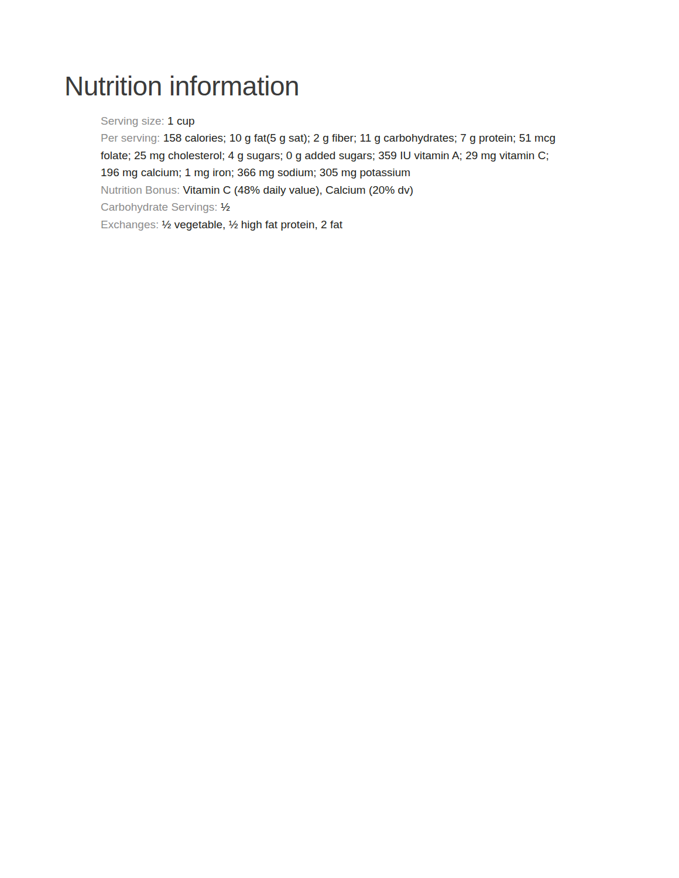Nutrition information
Serving size: 1 cup
Per serving: 158 calories; 10 g fat(5 g sat); 2 g fiber; 11 g carbohydrates; 7 g protein; 51 mcg folate; 25 mg cholesterol; 4 g sugars; 0 g added sugars; 359 IU vitamin A; 29 mg vitamin C; 196 mg calcium; 1 mg iron; 366 mg sodium; 305 mg potassium
Nutrition Bonus: Vitamin C (48% daily value), Calcium (20% dv)
Carbohydrate Servings: ½
Exchanges: ½ vegetable, ½ high fat protein, 2 fat